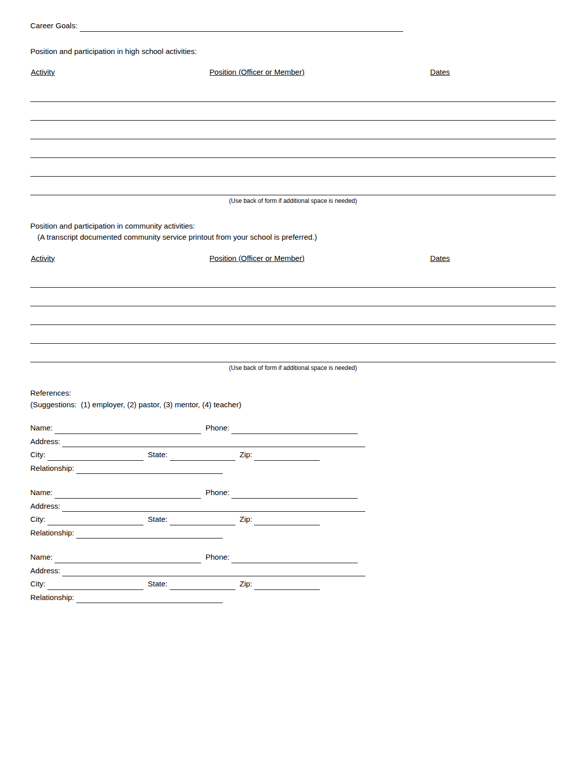Career Goals:
Position and participation in high school activities:
| Activity | Position (Officer or Member) | Dates |
| --- | --- | --- |
(Use back of form if additional space is needed)
Position and participation in community activities:
(A transcript documented community service printout from your school is preferred.)
| Activity | Position (Officer or Member) | Dates |
| --- | --- | --- |
(Use back of form if additional space is needed)
References:
(Suggestions: (1) employer, (2) pastor, (3) mentor, (4) teacher)
Name: Phone:
Address:
City: State: Zip:
Relationship:
Name: Phone:
Address:
City: State: Zip:
Relationship:
Name: Phone:
Address:
City: State: Zip:
Relationship: